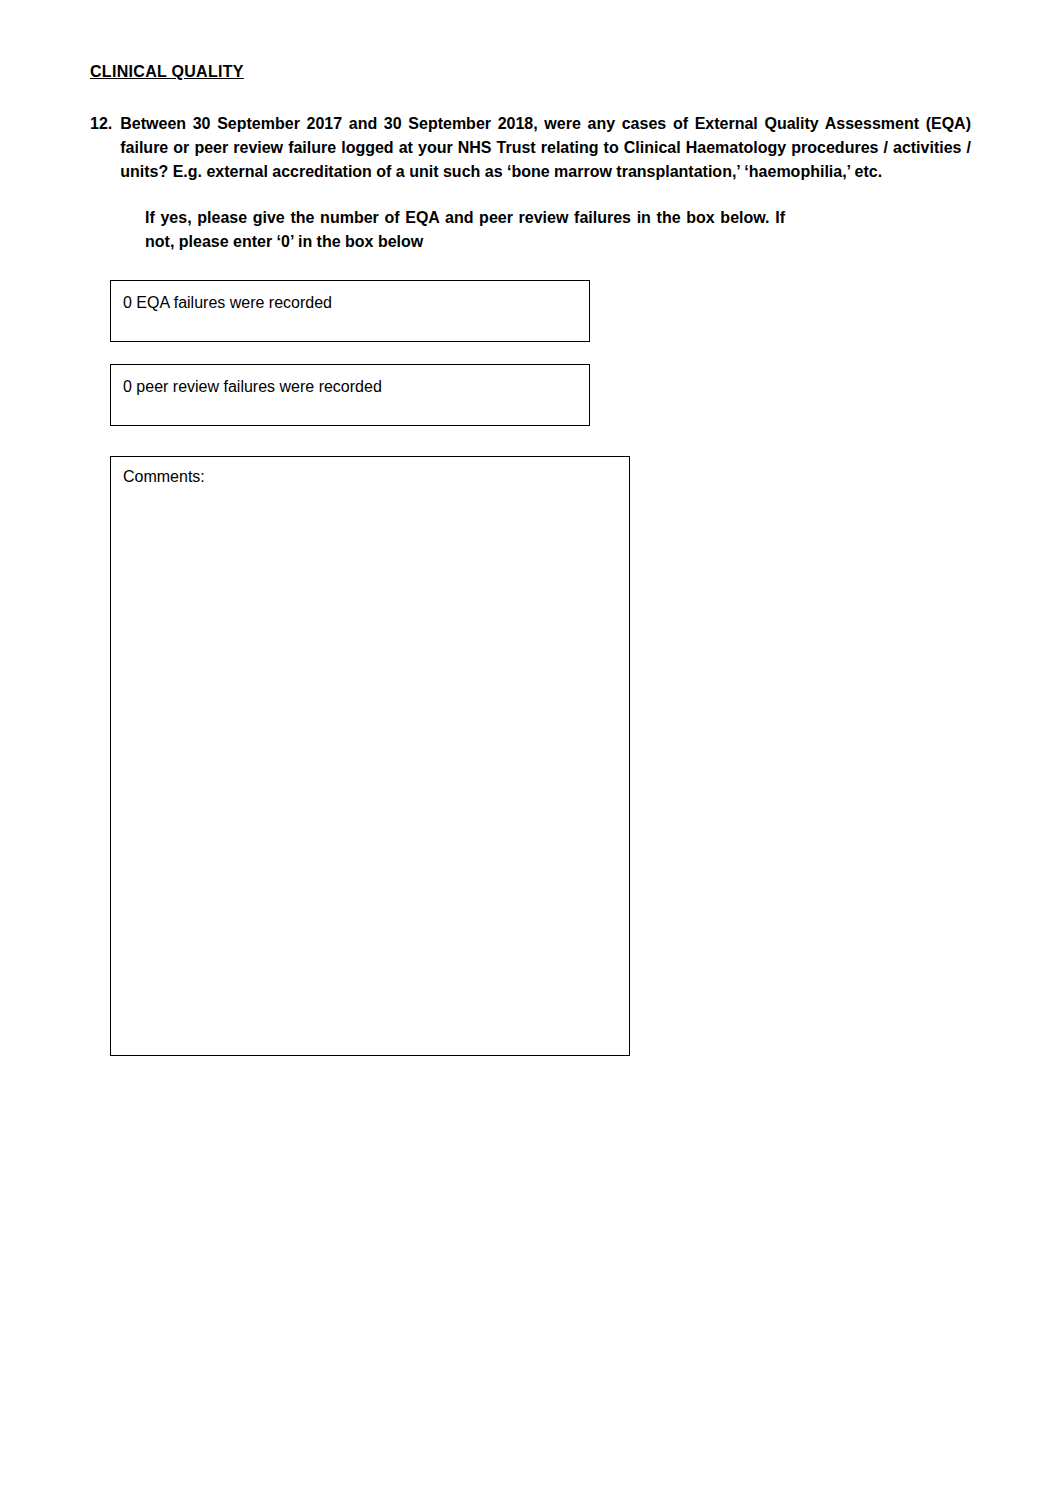CLINICAL QUALITY
12. Between 30 September 2017 and 30 September 2018, were any cases of External Quality Assessment (EQA) failure or peer review failure logged at your NHS Trust relating to Clinical Haematology procedures / activities / units? E.g. external accreditation of a unit such as ‘bone marrow transplantation,’ ‘haemophilia,’ etc.
If yes, please give the number of EQA and peer review failures in the box below. If not, please enter ‘0’ in the box below
0 EQA failures were recorded
0 peer review failures were recorded
Comments: